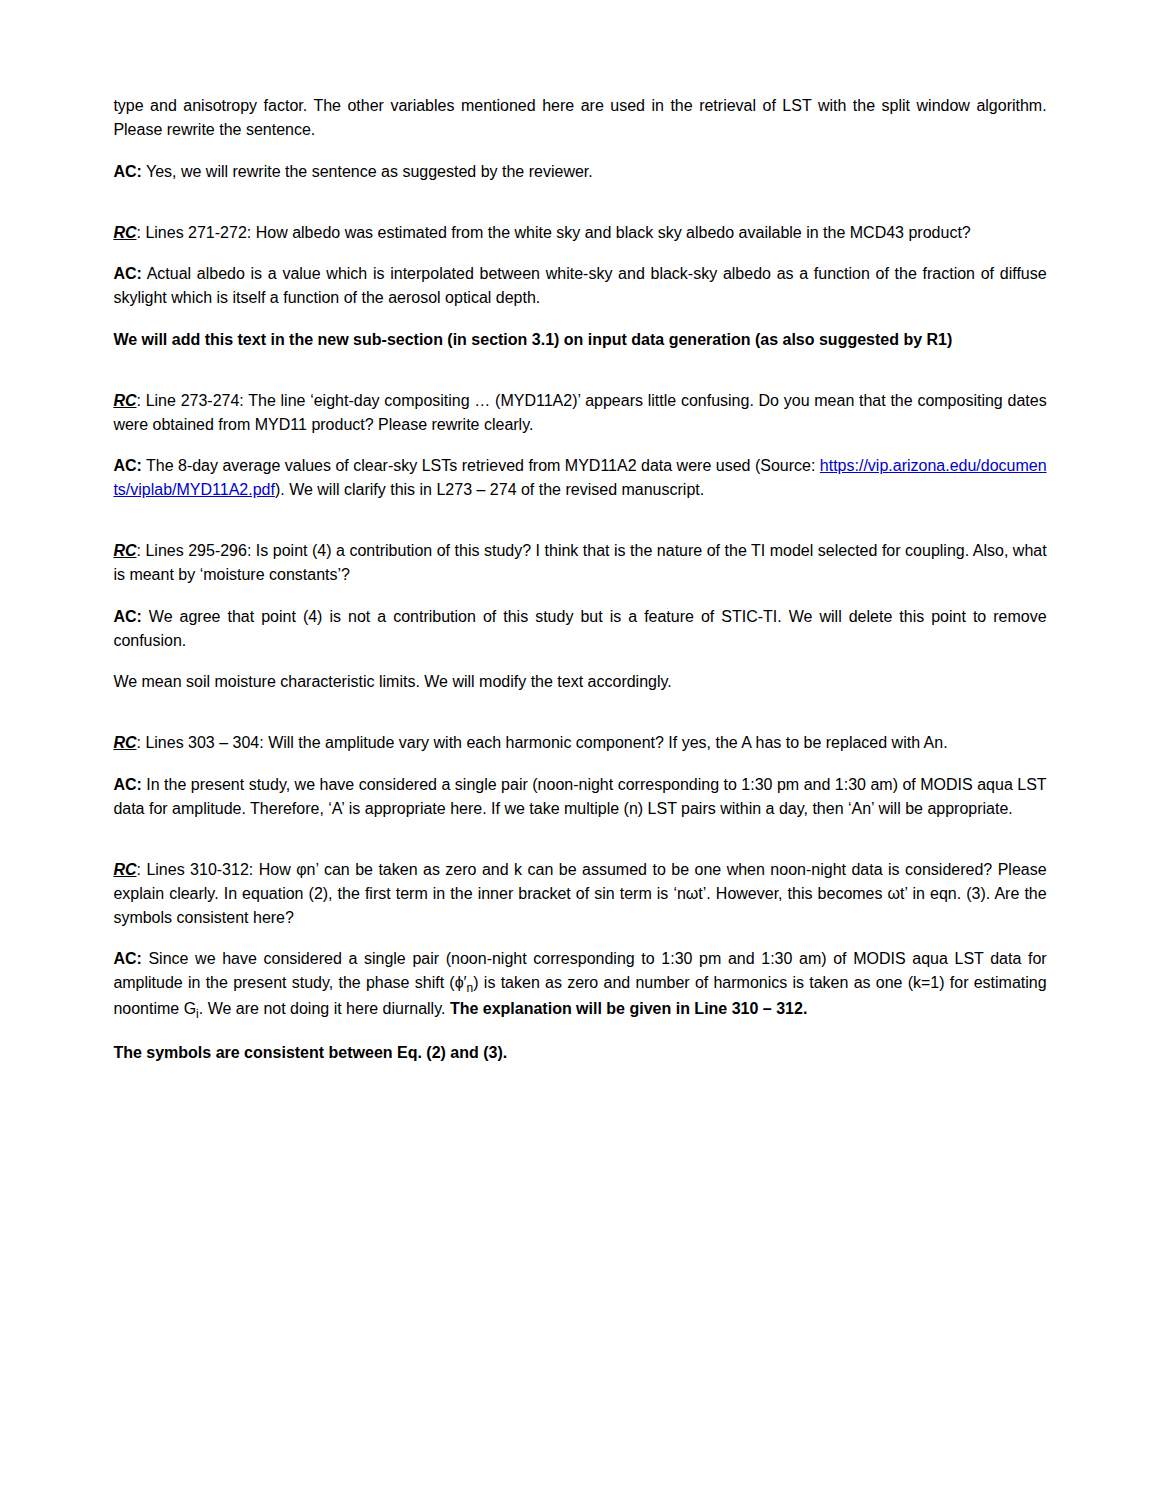type and anisotropy factor. The other variables mentioned here are used in the retrieval of LST with the split window algorithm. Please rewrite the sentence.
AC: Yes, we will rewrite the sentence as suggested by the reviewer.
RC: Lines 271-272: How albedo was estimated from the white sky and black sky albedo available in the MCD43 product?
AC: Actual albedo is a value which is interpolated between white-sky and black-sky albedo as a function of the fraction of diffuse skylight which is itself a function of the aerosol optical depth.
We will add this text in the new sub-section (in section 3.1) on input data generation (as also suggested by R1)
RC: Line 273-274: The line ‘eight-day compositing … (MYD11A2)’ appears little confusing. Do you mean that the compositing dates were obtained from MYD11 product? Please rewrite clearly.
AC: The 8-day average values of clear-sky LSTs retrieved from MYD11A2 data were used (Source: https://vip.arizona.edu/documents/viplab/MYD11A2.pdf). We will clarify this in L273 – 274 of the revised manuscript.
RC: Lines 295-296: Is point (4) a contribution of this study? I think that is the nature of the TI model selected for coupling. Also, what is meant by ‘moisture constants’?
AC: We agree that point (4) is not a contribution of this study but is a feature of STIC-TI. We will delete this point to remove confusion.
We mean soil moisture characteristic limits. We will modify the text accordingly.
RC: Lines 303 – 304: Will the amplitude vary with each harmonic component? If yes, the A has to be replaced with An.
AC: In the present study, we have considered a single pair (noon-night corresponding to 1:30 pm and 1:30 am) of MODIS aqua LST data for amplitude. Therefore, ‘A’ is appropriate here. If we take multiple (n) LST pairs within a day, then ‘An’ will be appropriate.
RC: Lines 310-312: How φn’ can be taken as zero and k can be assumed to be one when noon-night data is considered? Please explain clearly. In equation (2), the first term in the inner bracket of sin term is ‘nωt’. However, this becomes ωt’ in eqn. (3). Are the symbols consistent here?
AC: Since we have considered a single pair (noon-night corresponding to 1:30 pm and 1:30 am) of MODIS aqua LST data for amplitude in the present study, the phase shift (ϕ′n) is taken as zero and number of harmonics is taken as one (k=1) for estimating noontime Gi. We are not doing it here diurnally. The explanation will be given in Line 310 – 312.
The symbols are consistent between Eq. (2) and (3).